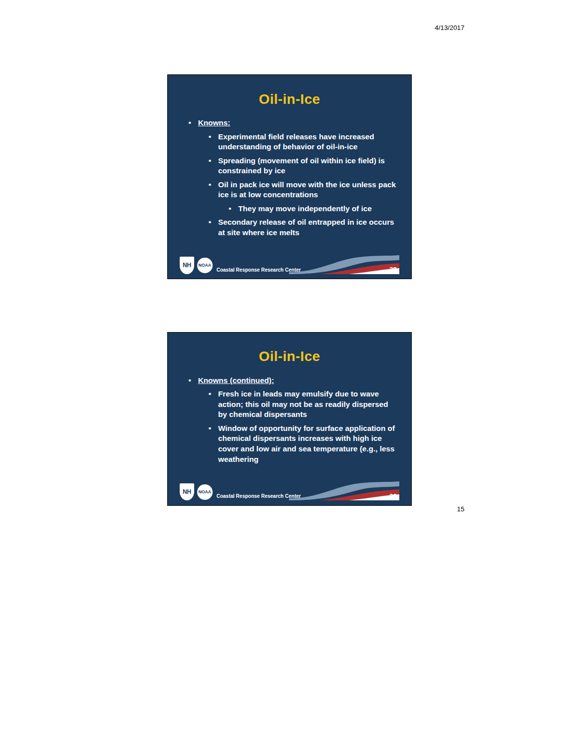4/13/2017
Oil-in-Ice
Knowns:
Experimental field releases have increased understanding of behavior of oil-in-ice
Spreading (movement of oil within ice field) is constrained by ice
Oil in pack ice will move with the ice unless pack ice is at low concentrations
They may move independently of ice
Secondary release of oil entrapped in ice occurs at site where ice melts
NH
NOAA
Coastal Response Research Center
29
Oil-in-Ice
Knowns (continued):
Fresh ice in leads may emulsify due to wave action; this oil may not be as readily dispersed by chemical dispersants
Window of opportunity for surface application of chemical dispersants increases with high ice cover and low air and sea temperature (e.g., less weathering
NH
NOAA
Coastal Response Research Center
30
15